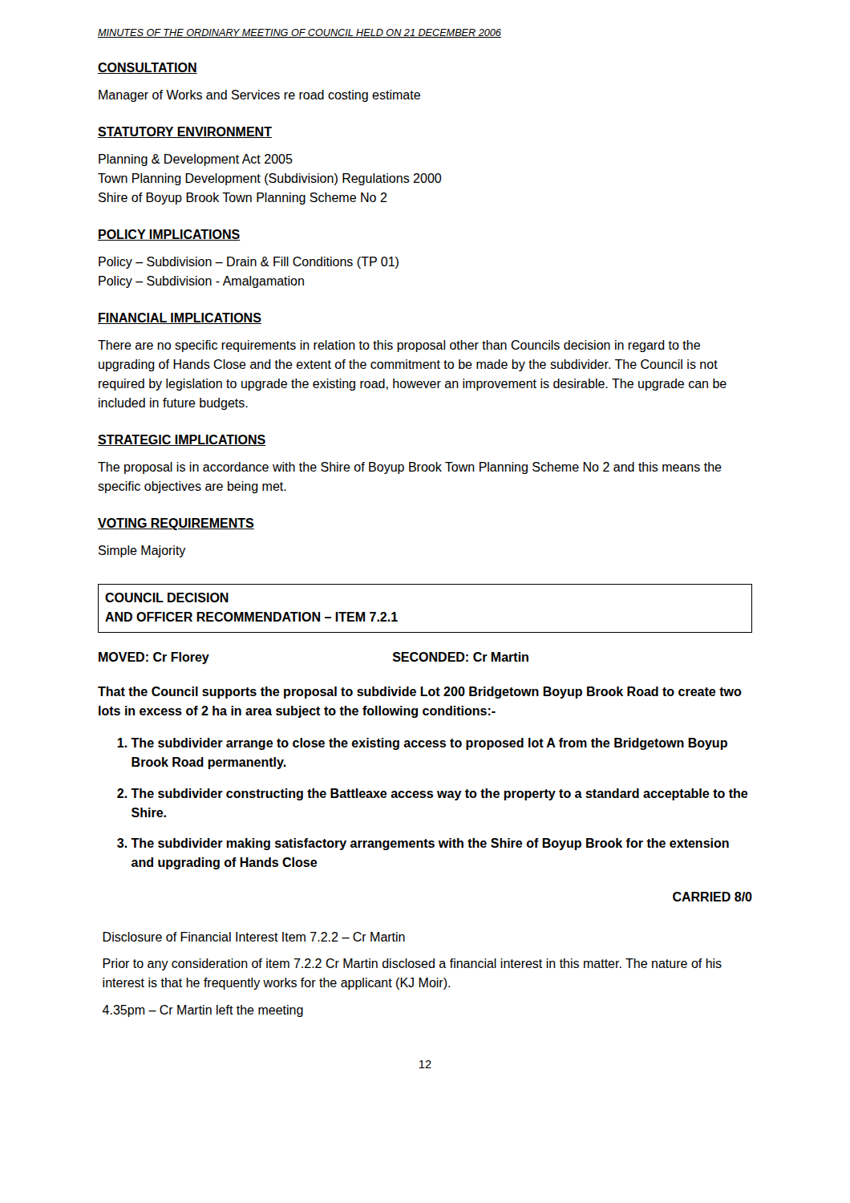MINUTES OF THE ORDINARY MEETING OF COUNCIL HELD ON 21 DECEMBER 2006
CONSULTATION
Manager of Works and Services re road costing estimate
STATUTORY ENVIRONMENT
Planning & Development Act 2005
Town Planning Development (Subdivision) Regulations 2000
Shire of Boyup Brook Town Planning Scheme No 2
POLICY IMPLICATIONS
Policy – Subdivision – Drain & Fill Conditions (TP 01)
Policy – Subdivision - Amalgamation
FINANCIAL IMPLICATIONS
There are no specific requirements in relation to this proposal other than Councils decision in regard to the upgrading of Hands Close and the extent of the commitment to be made by the subdivider. The Council is not required by legislation to upgrade the existing road, however an improvement is desirable. The upgrade can be included in future budgets.
STRATEGIC IMPLICATIONS
The proposal is in accordance with the Shire of Boyup Brook Town Planning Scheme No 2 and this means the specific objectives are being met.
VOTING REQUIREMENTS
Simple Majority
COUNCIL DECISION
AND OFFICER RECOMMENDATION – ITEM 7.2.1
MOVED: Cr Florey
SECONDED: Cr Martin
That the Council supports the proposal to subdivide Lot 200 Bridgetown Boyup Brook Road to create two lots in excess of 2 ha in area subject to the following conditions:-
The subdivider arrange to close the existing access to proposed lot A from the Bridgetown Boyup Brook Road permanently.
The subdivider constructing the Battleaxe access way to the property to a standard acceptable to the Shire.
The subdivider making satisfactory arrangements with the Shire of Boyup Brook for the extension and upgrading of Hands Close
CARRIED 8/0
Disclosure of Financial Interest Item 7.2.2 – Cr Martin
Prior to any consideration of item 7.2.2 Cr Martin disclosed a financial interest in this matter. The nature of his interest is that he frequently works for the applicant (KJ Moir).
4.35pm – Cr Martin left the meeting
12